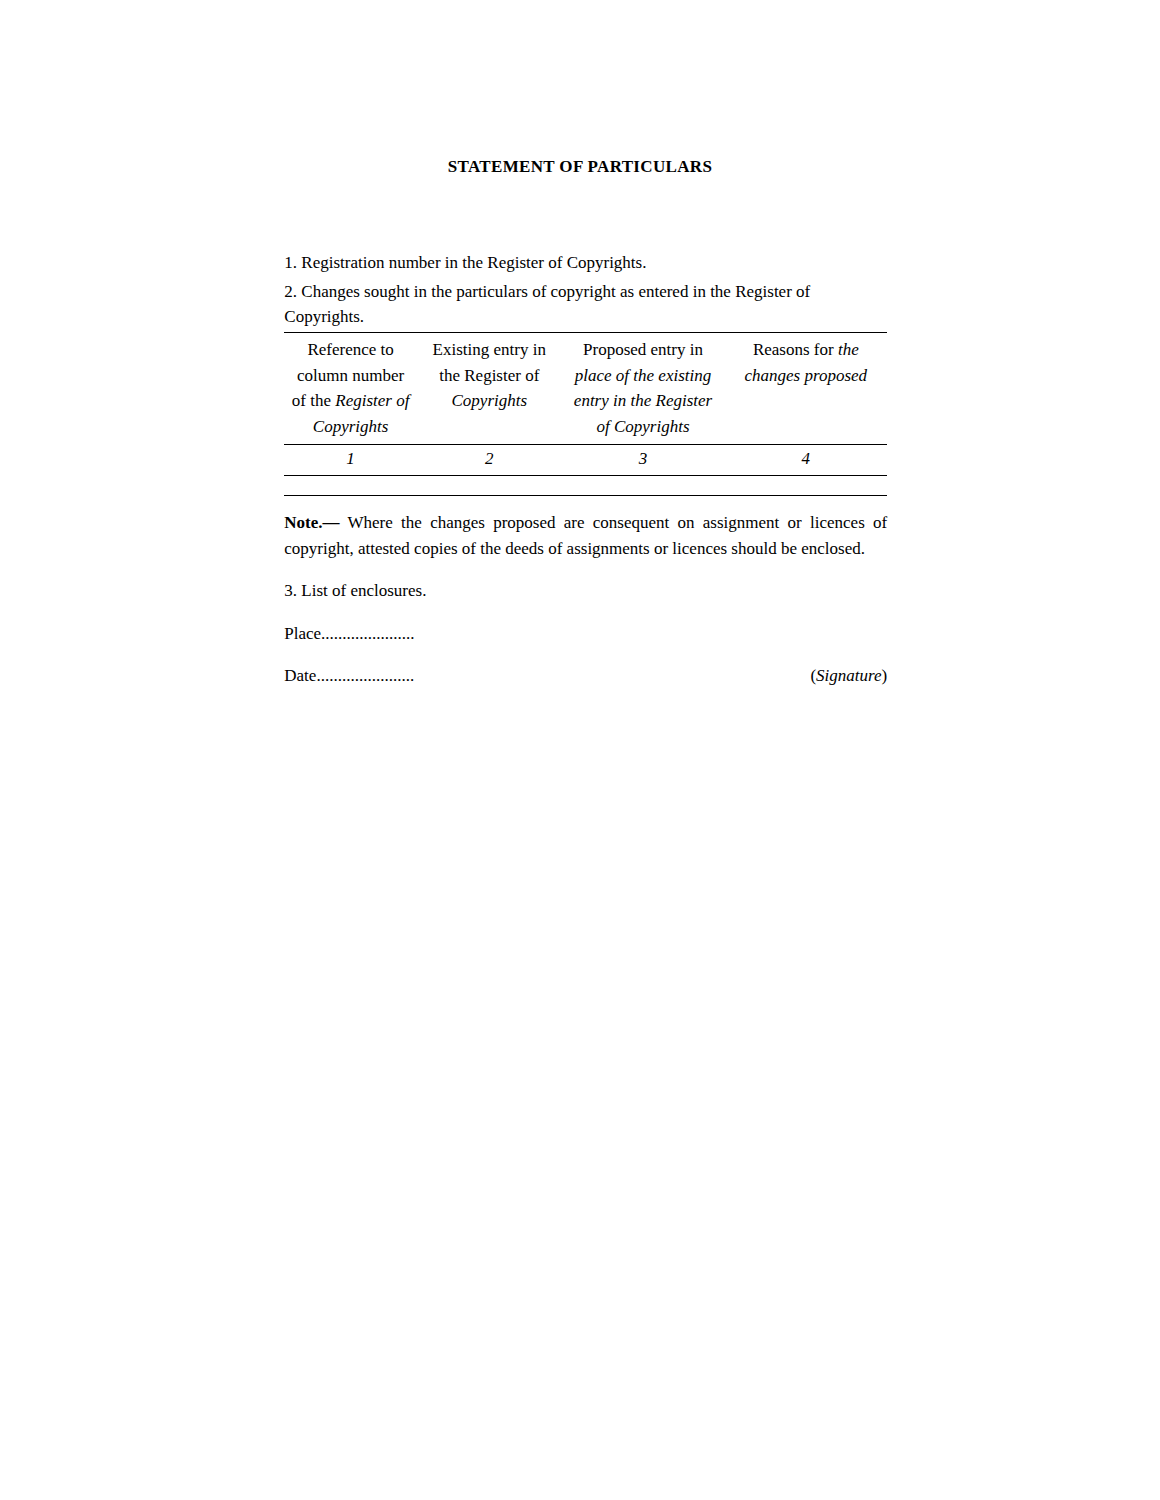STATEMENT OF PARTICULARS
1. Registration number in the Register of Copyrights.
2. Changes sought in the particulars of copyright as entered in the Register of Copyrights.
| Reference to column number of the Register of Copyrights | Existing entry in the Register of Copyrights | Proposed entry in place of the existing entry in the Register of Copyrights | Reasons for the changes proposed |
| --- | --- | --- | --- |
| 1 | 2 | 3 | 4 |
Note.— Where the changes proposed are consequent on assignment or licences of copyright, attested copies of the deeds of assignments or licences should be enclosed.
3. List of enclosures.
Place......................
Date....................... (Signature)